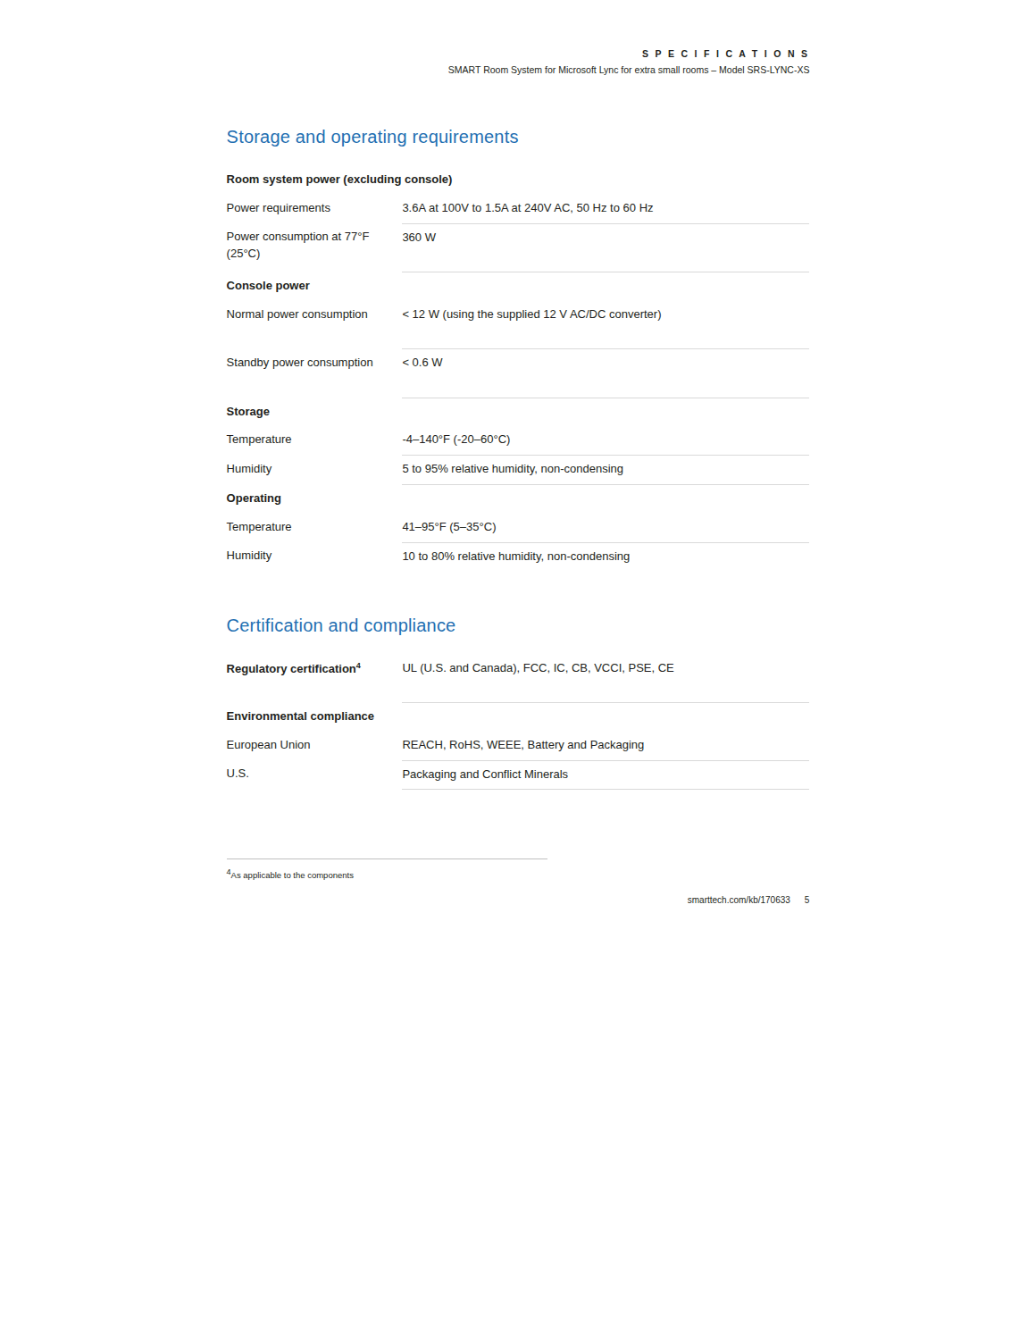S P E C I F I C A T I O N S
SMART Room System for Microsoft Lync for extra small rooms – Model SRS-LYNC-XS
Storage and operating requirements
| Room system power (excluding console) |
| Power requirements | 3.6A at 100V to 1.5A at 240V AC, 50 Hz to 60 Hz |
| Power consumption at 77°F (25°C) | 360 W |
| Console power |
| Normal power consumption | < 12 W (using the supplied 12 V AC/DC converter) |
| Standby power consumption | < 0.6 W |
| Storage |
| Temperature | -4–140°F (-20–60°C) |
| Humidity | 5 to 95% relative humidity, non-condensing |
| Operating |
| Temperature | 41–95°F (5–35°C) |
| Humidity | 10 to 80% relative humidity, non-condensing |
Certification and compliance
| Regulatory certification 4 | UL (U.S. and Canada), FCC, IC, CB, VCCI, PSE, CE |
| Environmental compliance |
| European Union | REACH, RoHS, WEEE, Battery and Packaging |
| U.S. | Packaging and Conflict Minerals |
4 As applicable to the components
smarttech.com/kb/1706335